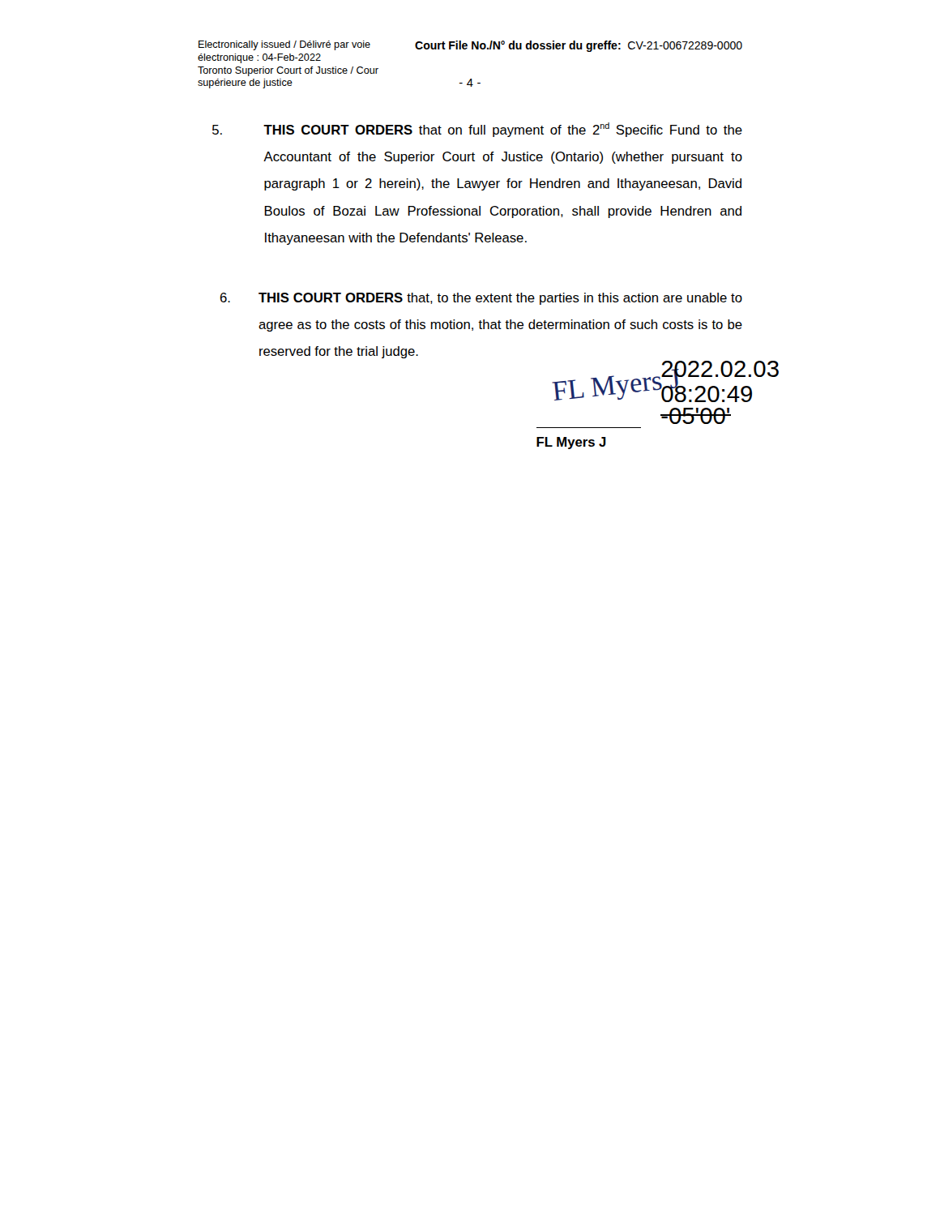Electronically issued / Délivré par voie électronique : 04-Feb-2022
Toronto Superior Court of Justice / Cour supérieure de justice
Court File No./N° du dossier du greffe: CV-21-00672289-0000
- 4 -
5. THIS COURT ORDERS that on full payment of the 2nd Specific Fund to the Accountant of the Superior Court of Justice (Ontario) (whether pursuant to paragraph 1 or 2 herein), the Lawyer for Hendren and Ithayaneesan, David Boulos of Bozai Law Professional Corporation, shall provide Hendren and Ithayaneesan with the Defendants' Release.
6. THIS COURT ORDERS that, to the extent the parties in this action are unable to agree as to the costs of this motion, that the determination of such costs is to be reserved for the trial judge.
FL Myers J
FL Myers J
2022.02.03
08:20:49
-05'00'